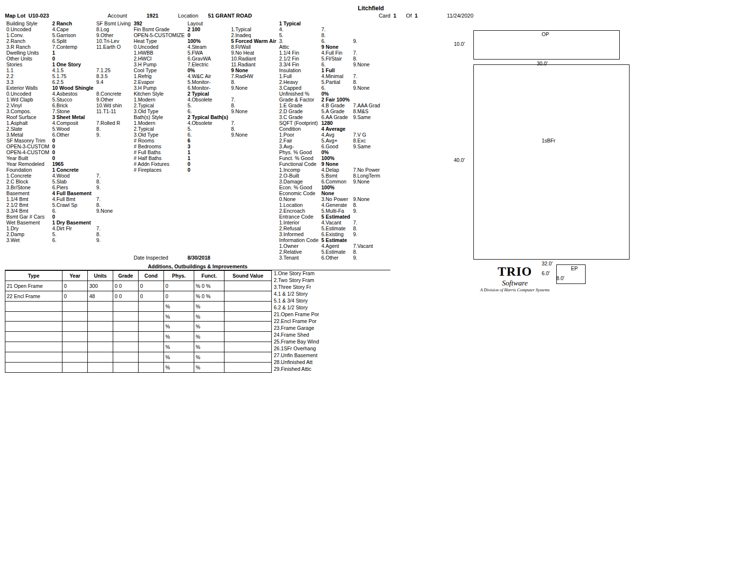Litchfield
Map Lot U10-023 Account 1921 Location 51 GRANT ROAD Card 1 Of 1 11/24/2020
| Building Style | 2 Ranch | SF Bsmt Living | 392 | Layout | 1 Typical |
| 0.Uncoded | 4.Cape | 8.Log | Fin Bsmt Grade | 2 100 | 1.Typical | 4. | 7. |
| 1.Conv. | 5.Garrison | 9.Other | OPEN-5-CUSTOMIZE | 0 | 2.Inadeq | 5. | 8. |
| 2.Ranch | 6.Split | 10.Tri-Lev | Heat Type | 100% | 5 Forced Warm Air | 3. | 6. | 9. |
| 3.R Ranch | 7.Contemp | 11.Earth O | 0.Uncoded | 4.Steam | 8.Fl/Wall | Attic | 9 None |
| Dwelling Units | 1 | | 1.HWBB | 5.FWA | 9.No Heat | 1.1/4 Fin | 4.Full Fin | 7. |
| Other Units | 0 | | 2.HWCI | 6.GravWA | 10.Radiant | 2.1/2 Fin | 5.Fl/Stair | 8. |
| Stories | 1 One Story | | 3.H Pump | 7.Electric | 11.Radiant | 3.3/4 Fin | 6. | 9.None |
| 1.1 | 4.1.5 | 7.1.25 | Cool Type | 0% | 9 None | Insulation | 1 Full |
| 2.2 | 5.1.75 | 8.3.5 | 1.Refrig | 4.W&C Air | 7.RadHW | 1.Full | 4.Minimal | 7. |
| 3.3 | 6.2.5 | 9.4 | 2.Evapor | 5.Monitor- | 8. | 2.Heavy | 5.Partial | 8. |
| Exterior Walls | 10 Wood Shingle | | 3.H Pump | 6.Monitor- | 9.None | 3.Capped | 6. | 9.None |
| 0.Uncoded | 4.Asbestos | 8.Concrete | Kitchen Style | 2 Typical | | Unfinished % | 0% |
| 1.Wd Clapb | 5.Stucco | 9.Other | 1.Modern | 4.Obsolete | 7. | Grade & Factor | 2 Fair 100% |
| 2.Vinyl | 6.Brick | 10.Wd shin | 2.Typical | 5. | 8. | 1.E Grade | 4.B Grade | 7.AAA Grad |
| 3.Compos. | 7.Stone | 11.T1-11 | 3.Old Type | 6. | 9.None | 2.D Grade | 5.A Grade | 8.M&S |
| Roof Surface | 3 Sheet Metal | | Bath(s) Style | 2 Typical Bath(s) | | 3.C Grade | 6.AA Grade | 9.Same |
| 1.Asphalt | 4.Composit | 7.Rolled R | 1.Modern | 4.Obsolete | 7. | SQFT (Footprint) | 1280 |
| 2.Slate | 5.Wood | 8. | 2.Typical | 5. | 8. | Condition | 4 Average |
| 3.Metal | 6.Other | 9. | 3.Old Type | 6. | 9.None | 1.Poor | 4.Avg | 7.V G |
| SF Masonry Trim | 0 | | # Rooms | 6 | | 2.Fair | 5.Avg+ | 8.Exc |
| OPEN-3-CUSTOM | 0 | | # Bedrooms | 3 | | 3.Avg- | 6.Good | 9.Same |
| OPEN-4-CUSTOM | 0 | | # Full Baths | 1 | | Phys. % Good | 0% |
| Year Built | 0 | | # Half Baths | 1 | | Funct. % Good | 100% |
| Year Remodeled | 1965 | | # Addn Fixtures | 0 | | Functional Code | 9 None |
| Foundation | 1 Concrete | | # Fireplaces | 0 | | 1.Incomp | 4.Delap | 7.No Power |
| 1.Concrete | 4.Wood | 7. | | | | 2.O-Built | 5.Bsmt | 8.LongTerm |
| 2.C Block | 5.Slab | 8. | | | | 3.Damage | 6.Common | 9.None |
| 3.Br/Stone | 6.Piers | 9. | | | | Econ. % Good | 100% |
| Basement | 4 Full Basement | | | | | Economic Code | None |
| 1.1/4 Bmt | 4.Full Bmt | 7. | | | | 0.None | 3.No Power | 9.None |
| 2.1/2 Bmt | 5.Crawl Sp | 8. | | | | 1.Location | 4.Generate | 8. |
| 3.3/4 Bmt | 6. | 9.None | | | | 2.Encroach | 5.Multi-Fa | 9. |
| Bsmt Gar # Cars | 0 | | | | | Entrance Code | 5 Estimated |
| Wet Basement | 1 Dry Basement | | | | | 1.Interior | 4.Vacant | 7. |
| 1.Dry | 4.Dirt Flr | 7. | | | | 2.Refusal | 5.Estimate | 8. |
| 2.Damp | 5. | 8. | | | | 3.Informed | 6.Existing | 9. |
| 3.Wet | 6. | 9. | | | | Information Code | 5 Estimate |
| | | | | | | 1.Owner | 4.Agent | 7.Vacant |
| | | | | | | 2.Relative | 5.Estimate | 8. |
| | | | Date Inspected | 8/30/2018 | | 3.Tenant | 6.Other | 9. |
Additions, Outbuildings & Improvements
| Type | Year | Units | Grade | Cond | Phys. | Funct. | Sound Value |
| --- | --- | --- | --- | --- | --- | --- | --- |
| 21 Open Frame | 0 | 300 | 0 0 | 0 | 0 | % 0 % | |
| 22 Encl Frame | 0 | 48 | 0 0 | 0 | 0 | % 0 % | |
| | | | | | % | % | |
| | | | | | % | % | |
| | | | | | % | % | |
| | | | | | % | % | |
| | | | | | % | % | |
| | | | | | % | % | |
| | | | | | % | % | |
1.One Story Fram
2.Two Story Fram
3.Three Story Fr
4.1 & 1/2 Story
5.1 & 3/4 Story
6.2 & 1/2 Story
21.Open Frame Por
22.Encl Frame Por
23.Frame Garage
24.Frame Shed
25.Frame Bay Wind
26.1SFr Overhang
27.Unfin Basement
28.Unfinished Att
29.Finished Attic
OP
10.0'
30.0'
1sBFr
40.0'
32.0'
6.0'
8.0'
EP
TRIO
Software
A Division of Harris Computer Systems